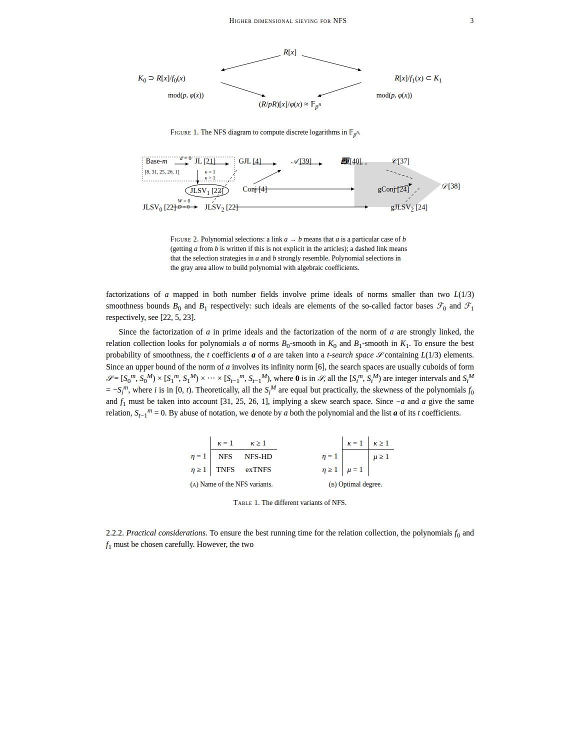Higher dimensional sieving for NFS 3
R[x]
K0 ⊃ R[x]/f0(x)
R[x]/f1(x) ⊂ K1
mod(p, φ(x))
mod(p, φ(x))
(R/pR)[x]/φ(x) ≈ 𝔽pn
Figure 1. The NFS diagram to compute discrete logarithms in 𝔽pn.
Base-m
d = 0
JL [21]
GJL [4]
𝒜 [39]
𝒡 [40]
𝒞 [37]
[8, 31, 25, 26, 1]
κ = 1
κ > 1
JLSV1 [22]
Conj [4]
gConj [24]
𝒟 [38]
JLSV0 [22]
W = 0
D = 0
JLSV2 [22]
gJLSV2 [24]
Figure 2. Polynomial selections: a link a → b means that a is a particular case of b (getting a from b is written if this is not explicit in the articles); a dashed link means that the selection strategies in a and b strongly resemble. Polynomial selections in the gray area allow to build polynomial with algebraic coefficients.
factorizations of a mapped in both number fields involve prime ideals of norms smaller than two L(1/3) smoothness bounds B0 and B1 respectively: such ideals are elements of the so-called factor bases ℱ0 and ℱ1 respectively, see [22, 5, 23].
Since the factorization of a in prime ideals and the factorization of the norm of a are strongly linked, the relation collection looks for polynomials a of norms B0-smooth in K0 and B1-smooth in K1. To ensure the best probability of smoothness, the t coefficients a of a are taken into a t-search space 𝒮 containing L(1/3) elements. Since an upper bound of the norm of a involves its infinity norm [6], the search spaces are usually cuboids of form 𝒮 = [S0m, S0M) × [S1m, S1M) × ··· × [St−1m, St−1M), where 0 is in 𝒮, all the [Sim, SiM) are integer intervals and SiM = −Sim, where i is in [0, t). Theoretically, all the SiM are equal but practically, the skewness of the polynomials f0 and f1 must be taken into account [31, 25, 26, 1], implying a skew search space. Since −a and a give the same relation, St−1m = 0. By abuse of notation, we denote by a both the polynomial and the list a of its t coefficients.
| | κ = 1 | κ ≥ 1 |
| --- | --- | --- |
| η = 1 | NFS | NFS-HD |
| η ≥ 1 | TNFS | exTNFS |
(a) Name of the NFS variants.
| | κ = 1 | κ ≥ 1 |
| --- | --- | --- |
| η = 1 | | μ ≥ 1 |
| η ≥ 1 | μ = 1 | |
(b) Optimal degree.
Table 1. The different variants of NFS.
2.2.2. Practical considerations. To ensure the best running time for the relation collection, the polynomials f0 and f1 must be chosen carefully. However, the two